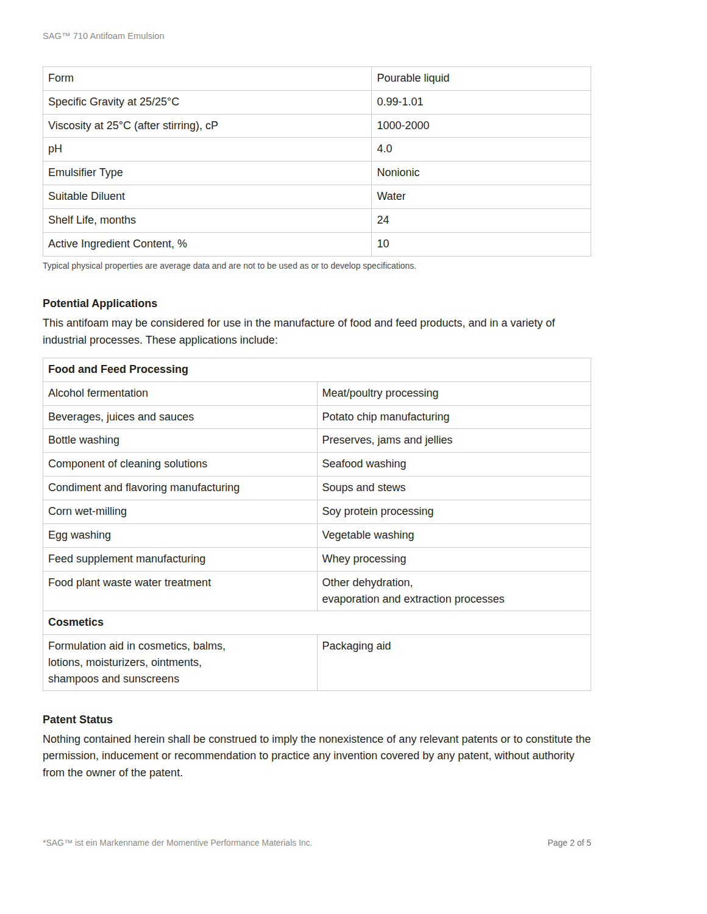SAG™ 710 Antifoam Emulsion
| Form | Pourable liquid |
| Specific Gravity at 25/25°C | 0.99-1.01 |
| Viscosity at 25°C (after stirring), cP | 1000-2000 |
| pH | 4.0 |
| Emulsifier Type | Nonionic |
| Suitable Diluent | Water |
| Shelf Life, months | 24 |
| Active Ingredient Content, % | 10 |
Typical physical properties are average data and are not to be used as or to develop specifications.
Potential Applications
This antifoam may be considered for use in the manufacture of food and feed products, and in a variety of industrial processes. These applications include:
| Food and Feed Processing |
| Alcohol fermentation | Meat/poultry processing |
| Beverages, juices and sauces | Potato chip manufacturing |
| Bottle washing | Preserves, jams and jellies |
| Component of cleaning solutions | Seafood washing |
| Condiment and flavoring manufacturing | Soups and stews |
| Corn wet-milling | Soy protein processing |
| Egg washing | Vegetable washing |
| Feed supplement manufacturing | Whey processing |
| Food plant waste water treatment | Other dehydration, evaporation and extraction processes |
| Cosmetics |
| Formulation aid in cosmetics, balms, lotions, moisturizers, ointments, shampoos and sunscreens | Packaging aid |
Patent Status
Nothing contained herein shall be construed to imply the nonexistence of any relevant patents or to constitute the permission, inducement or recommendation to practice any invention covered by any patent, without authority from the owner of the patent.
*SAG™ ist ein Markenname der Momentive Performance Materials Inc.
Page 2 of 5